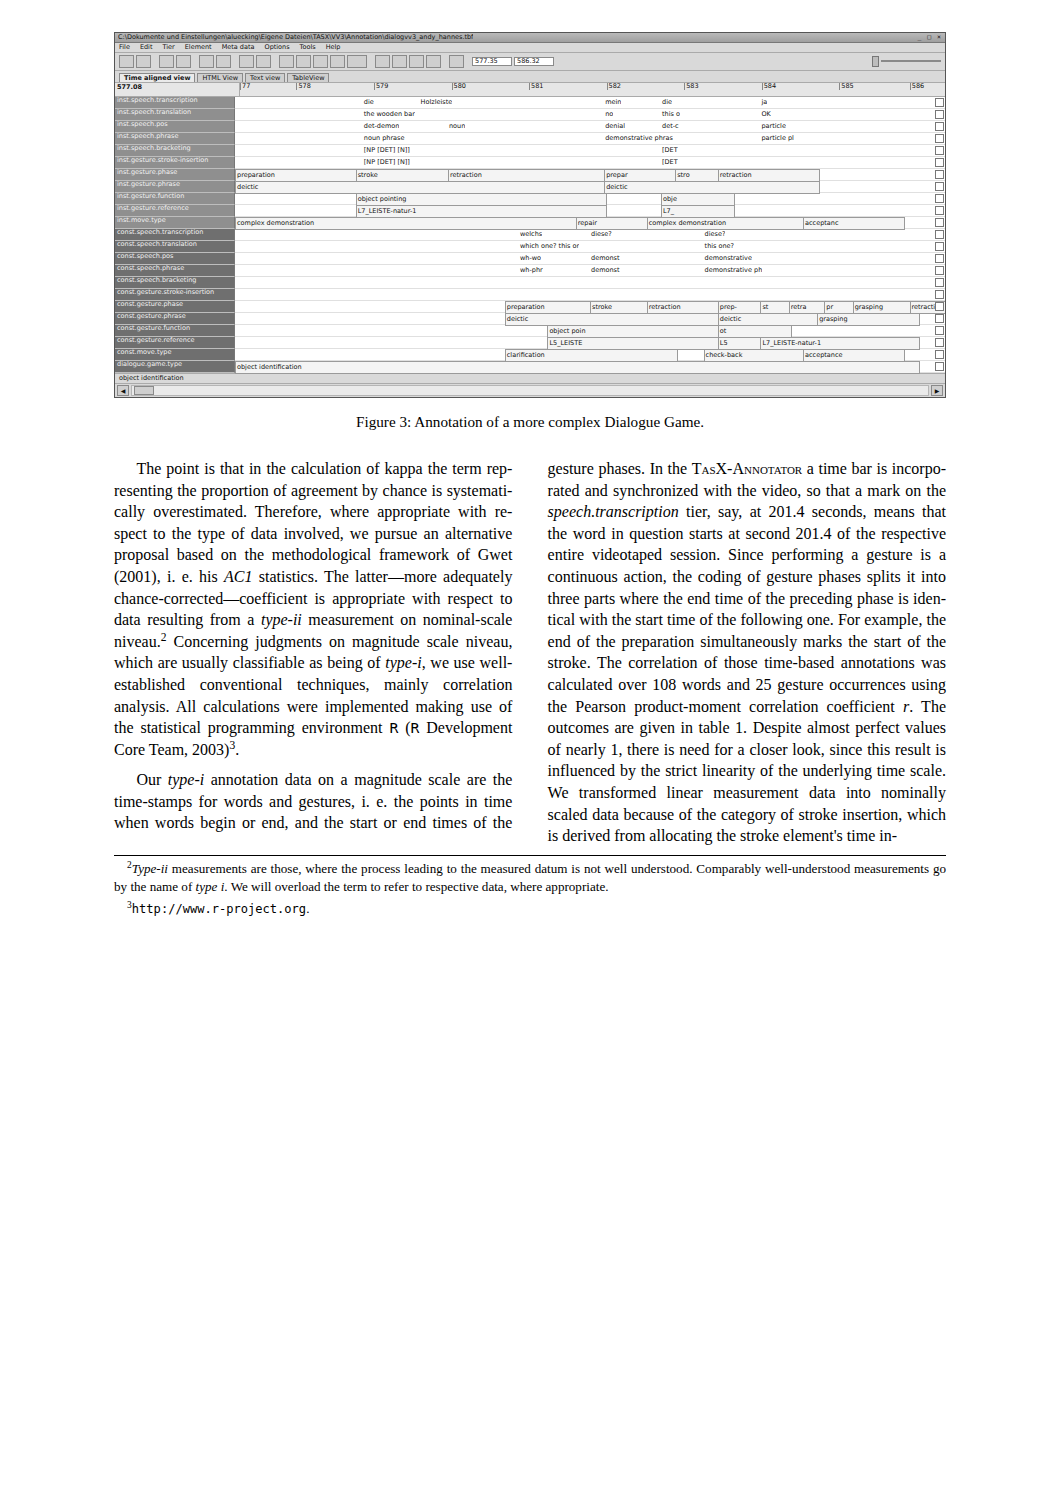C:\Dokumente und Einstellungen\aluecking\Eigene Dateien\TASX\VV3\Annotation\dialogvv3_andy_hannes.tbf _ □ ×
File Edit Tier Element Meta data Options Tools Help
577.35 586.32
Time aligned view HTML View Text view TableView
577.08
77 578 579 580 581 582 583 584 585 586
inst.speech.transcription
die
Holzleiste
mein
die
ja
inst.speech.translation
the wooden bar
no
this o
OK
inst.speech.pos
det-demon
noun
denial
det-c
particle
inst.speech.phrase
noun phrase
demonstrative phras
particle pl
inst.speech.bracketing
[NP [DET] [N]]
[DET
inst.gesture.stroke-insertion
[NP [DET] [N]]
[DET
inst.gesture.phase
preparation
stroke
retraction
prepar
stro
retraction
inst.gesture.phrase
deictic
deictic
inst.gesture.function
object pointing
obje
inst.gesture.reference
L7_LEISTE-natur-1
L7_
inst.move.type
complex demonstration
repair
complex demonstration
acceptanc
const.speech.transcription
welchs
diese?
diese?
const.speech.translation
which one? this or
this one?
const.speech.pos
wh-wo
demonst
demonstrative
const.speech.phrase
wh-phr
demonst
demonstrative ph
const.speech.bracketing
const.gesture.stroke-insertion
const.gesture.phase
preparation
stroke
retraction
prep-
st
retra
pr
grasping
retraction
const.gesture.phrase
deictic
deictic
grasping
const.gesture.function
object poin
ot
const.gesture.reference
L5_LEISTE
L5
L7_LEISTE-natur-1
const.move.type
clarification
check-back
acceptance
dialogue.game.type
object identification
object identification
◀
▶
Figure 3: Annotation of a more complex Dialogue Game.
The point is that in the calculation of kappa the term representing the proportion of agreement by chance is systematically overestimated. Therefore, where appropriate with respect to the type of data involved, we pursue an alternative proposal based on the methodological framework of Gwet (2001), i. e. his AC1 statistics. The latter—more adequately chance-corrected—coefficient is appropriate with respect to data resulting from a type-ii measurement on nominal-scale niveau.2 Concerning judgments on magnitude scale niveau, which are usually classifiable as being of type-i, we use well-established conventional techniques, mainly correlation analysis. All calculations were implemented making use of the statistical programming environment R (R Development Core Team, 2003)3.
Our type-i annotation data on a magnitude scale are the time-stamps for words and gestures, i. e. the points in time when words begin or end, and the start or end times of the gesture phases. In the TasX-Annotator a time bar is incorporated and synchronized with the video, so that a mark on the speech.transcription tier, say, at 201.4 seconds, means that the word in question starts at second 201.4 of the respective entire videotaped session. Since performing a gesture is a continuous action, the coding of gesture phases splits it into three parts where the end time of the preceding phase is identical with the start time of the following one. For example, the end of the preparation simultaneously marks the start of the stroke. The correlation of those time-based annotations was calculated over 108 words and 25 gesture occurrences using the Pearson product-moment correlation coefficient r. The outcomes are given in table 1. Despite almost perfect values of nearly 1, there is need for a closer look, since this result is influenced by the strict linearity of the underlying time scale. We transformed linear measurement data into nominally scaled data because of the category of stroke insertion, which is derived from allocating the stroke element's time in-
2Type-ii measurements are those, where the process leading to the measured datum is not well understood. Comparably well-understood measurements go by the name of type i. We will overload the term to refer to respective data, where appropriate.
3http://www.r-project.org.